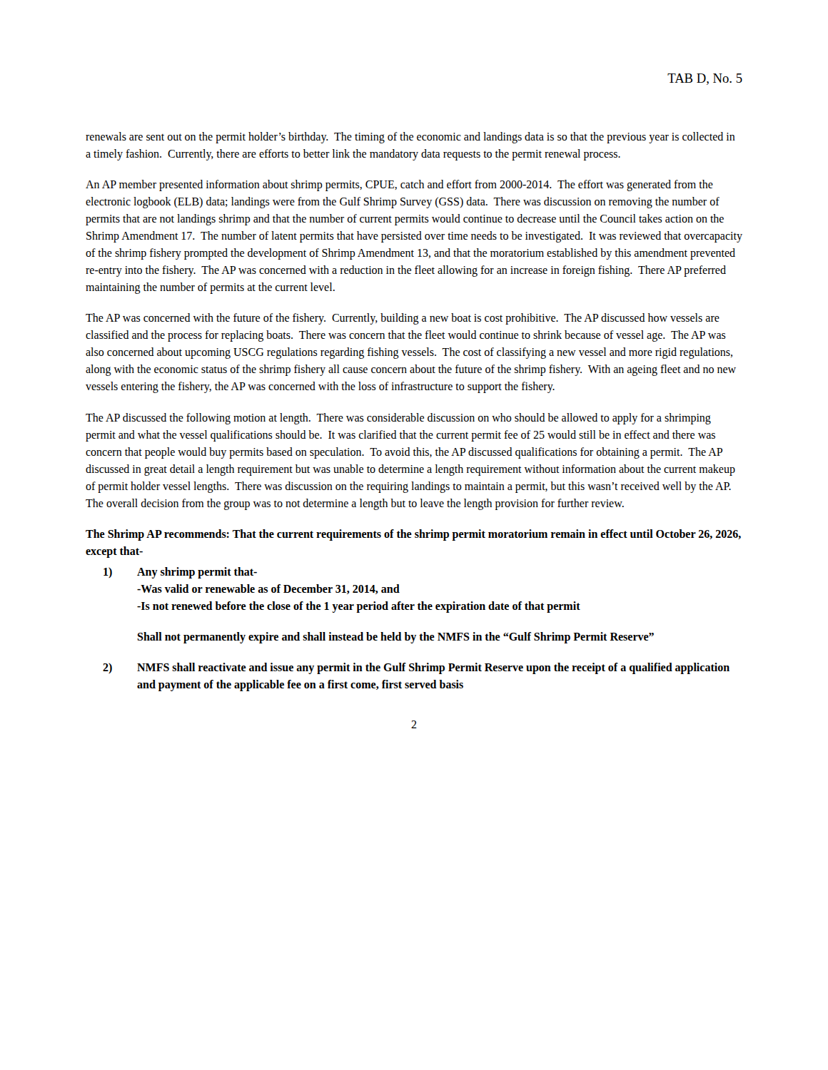TAB D, No. 5
renewals are sent out on the permit holder’s birthday. The timing of the economic and landings data is so that the previous year is collected in a timely fashion. Currently, there are efforts to better link the mandatory data requests to the permit renewal process.
An AP member presented information about shrimp permits, CPUE, catch and effort from 2000-2014. The effort was generated from the electronic logbook (ELB) data; landings were from the Gulf Shrimp Survey (GSS) data. There was discussion on removing the number of permits that are not landings shrimp and that the number of current permits would continue to decrease until the Council takes action on the Shrimp Amendment 17. The number of latent permits that have persisted over time needs to be investigated. It was reviewed that overcapacity of the shrimp fishery prompted the development of Shrimp Amendment 13, and that the moratorium established by this amendment prevented re-entry into the fishery. The AP was concerned with a reduction in the fleet allowing for an increase in foreign fishing. There AP preferred maintaining the number of permits at the current level.
The AP was concerned with the future of the fishery. Currently, building a new boat is cost prohibitive. The AP discussed how vessels are classified and the process for replacing boats. There was concern that the fleet would continue to shrink because of vessel age. The AP was also concerned about upcoming USCG regulations regarding fishing vessels. The cost of classifying a new vessel and more rigid regulations, along with the economic status of the shrimp fishery all cause concern about the future of the shrimp fishery. With an ageing fleet and no new vessels entering the fishery, the AP was concerned with the loss of infrastructure to support the fishery.
The AP discussed the following motion at length. There was considerable discussion on who should be allowed to apply for a shrimping permit and what the vessel qualifications should be. It was clarified that the current permit fee of 25 would still be in effect and there was concern that people would buy permits based on speculation. To avoid this, the AP discussed qualifications for obtaining a permit. The AP discussed in great detail a length requirement but was unable to determine a length requirement without information about the current makeup of permit holder vessel lengths. There was discussion on the requiring landings to maintain a permit, but this wasn’t received well by the AP. The overall decision from the group was to not determine a length but to leave the length provision for further review.
The Shrimp AP recommends: That the current requirements of the shrimp permit moratorium remain in effect until October 26, 2026, except that-
1) Any shrimp permit that- -Was valid or renewable as of December 31, 2014, and -Is not renewed before the close of the 1 year period after the expiration date of that permit
Shall not permanently expire and shall instead be held by the NMFS in the “Gulf Shrimp Permit Reserve”
2) NMFS shall reactivate and issue any permit in the Gulf Shrimp Permit Reserve upon the receipt of a qualified application and payment of the applicable fee on a first come, first served basis
2